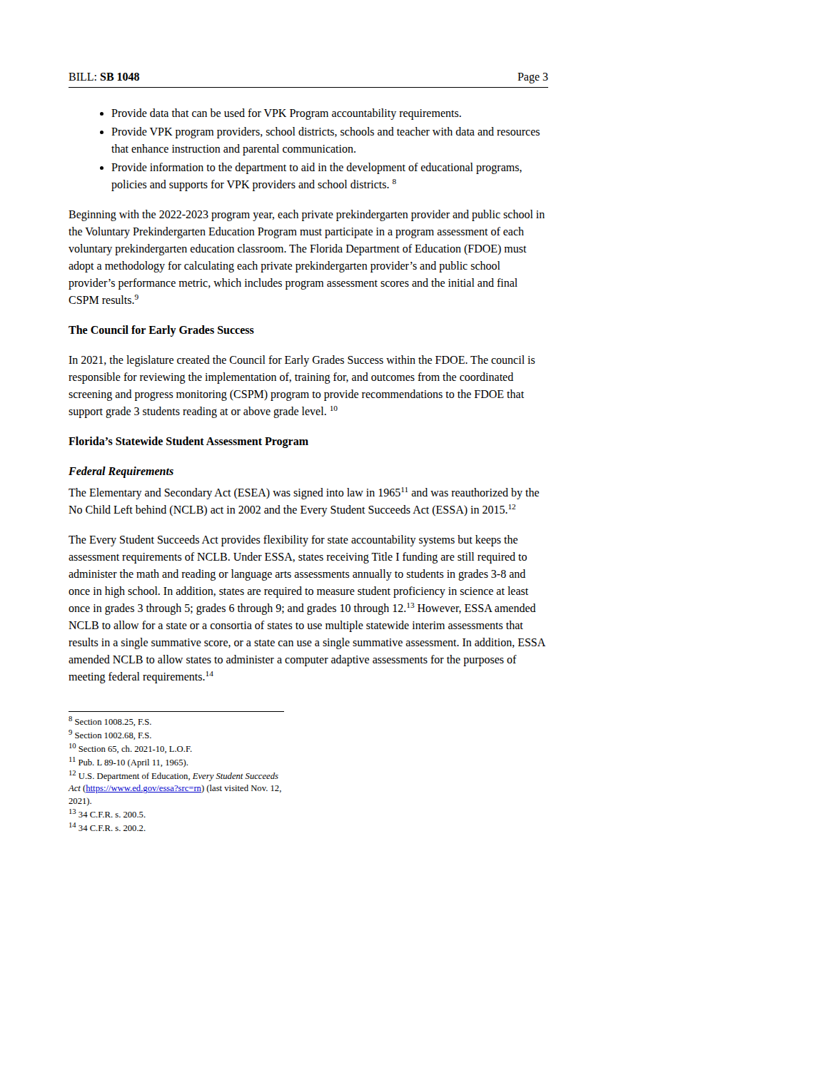BILL: SB 1048
Page 3
Provide data that can be used for VPK Program accountability requirements.
Provide VPK program providers, school districts, schools and teacher with data and resources that enhance instruction and parental communication.
Provide information to the department to aid in the development of educational programs, policies and supports for VPK providers and school districts. 8
Beginning with the 2022-2023 program year, each private prekindergarten provider and public school in the Voluntary Prekindergarten Education Program must participate in a program assessment of each voluntary prekindergarten education classroom. The Florida Department of Education (FDOE) must adopt a methodology for calculating each private prekindergarten provider’s and public school provider’s performance metric, which includes program assessment scores and the initial and final CSPM results.9
The Council for Early Grades Success
In 2021, the legislature created the Council for Early Grades Success within the FDOE. The council is responsible for reviewing the implementation of, training for, and outcomes from the coordinated screening and progress monitoring (CSPM) program to provide recommendations to the FDOE that support grade 3 students reading at or above grade level. 10
Florida’s Statewide Student Assessment Program
Federal Requirements
The Elementary and Secondary Act (ESEA) was signed into law in 196511 and was reauthorized by the No Child Left behind (NCLB) act in 2002 and the Every Student Succeeds Act (ESSA) in 2015.12
The Every Student Succeeds Act provides flexibility for state accountability systems but keeps the assessment requirements of NCLB. Under ESSA, states receiving Title I funding are still required to administer the math and reading or language arts assessments annually to students in grades 3-8 and once in high school. In addition, states are required to measure student proficiency in science at least once in grades 3 through 5; grades 6 through 9; and grades 10 through 12.13 However, ESSA amended NCLB to allow for a state or a consortia of states to use multiple statewide interim assessments that results in a single summative score, or a state can use a single summative assessment. In addition, ESSA amended NCLB to allow states to administer a computer adaptive assessments for the purposes of meeting federal requirements.14
8 Section 1008.25, F.S.
9 Section 1002.68, F.S.
10 Section 65, ch. 2021-10, L.O.F.
11 Pub. L 89-10 (April 11, 1965).
12 U.S. Department of Education, Every Student Succeeds Act (https://www.ed.gov/essa?src=rn) (last visited Nov. 12, 2021).
13 34 C.F.R. s. 200.5.
14 34 C.F.R. s. 200.2.